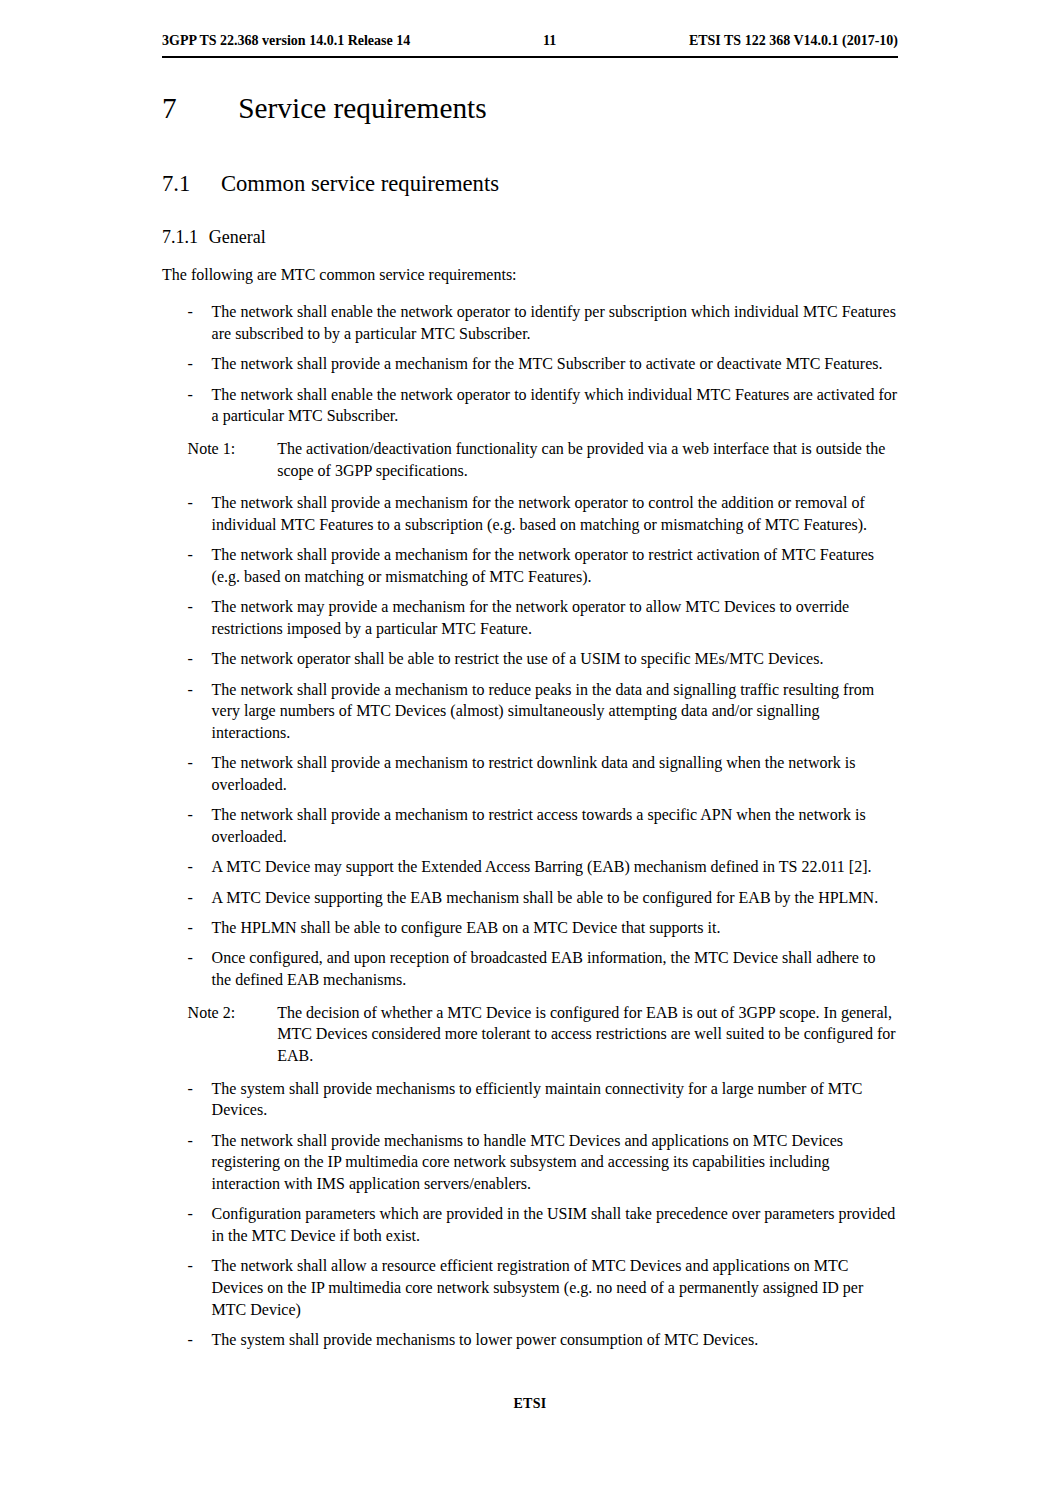3GPP TS 22.368 version 14.0.1 Release 14 11 ETSI TS 122 368 V14.0.1 (2017-10)
7 Service requirements
7.1 Common service requirements
7.1.1 General
The following are MTC common service requirements:
The network shall enable the network operator to identify per subscription which individual MTC Features are subscribed to by a particular MTC Subscriber.
The network shall provide a mechanism for the MTC Subscriber to activate or deactivate MTC Features.
The network shall enable the network operator to identify which individual MTC Features are activated for a particular MTC Subscriber.
Note 1: The activation/deactivation functionality can be provided via a web interface that is outside the scope of 3GPP specifications.
The network shall provide a mechanism for the network operator to control the addition or removal of individual MTC Features to a subscription (e.g. based on matching or mismatching of MTC Features).
The network shall provide a mechanism for the network operator to restrict activation of MTC Features (e.g. based on matching or mismatching of MTC Features).
The network may provide a mechanism for the network operator to allow MTC Devices to override restrictions imposed by a particular MTC Feature.
The network operator shall be able to restrict the use of a USIM to specific MEs/MTC Devices.
The network shall provide a mechanism to reduce peaks in the data and signalling traffic resulting from very large numbers of MTC Devices (almost) simultaneously attempting data and/or signalling interactions.
The network shall provide a mechanism to restrict downlink data and signalling when the network is overloaded.
The network shall provide a mechanism to restrict access towards a specific APN when the network is overloaded.
A MTC Device may support the Extended Access Barring (EAB) mechanism defined in TS 22.011 [2].
A MTC Device supporting the EAB mechanism shall be able to be configured for EAB by the HPLMN.
The HPLMN shall be able to configure EAB on a MTC Device that supports it.
Once configured, and upon reception of broadcasted EAB information, the MTC Device shall adhere to the defined EAB mechanisms.
Note 2: The decision of whether a MTC Device is configured for EAB is out of 3GPP scope. In general, MTC Devices considered more tolerant to access restrictions are well suited to be configured for EAB.
The system shall provide mechanisms to efficiently maintain connectivity for a large number of MTC Devices.
The network shall provide mechanisms to handle MTC Devices and applications on MTC Devices registering on the IP multimedia core network subsystem and accessing its capabilities including interaction with IMS application servers/enablers.
Configuration parameters which are provided in the USIM shall take precedence over parameters provided in the MTC Device if both exist.
The network shall allow a resource efficient registration of MTC Devices and applications on MTC Devices on the IP multimedia core network subsystem (e.g. no need of a permanently assigned ID per MTC Device)
The system shall provide mechanisms to lower power consumption of MTC Devices.
ETSI